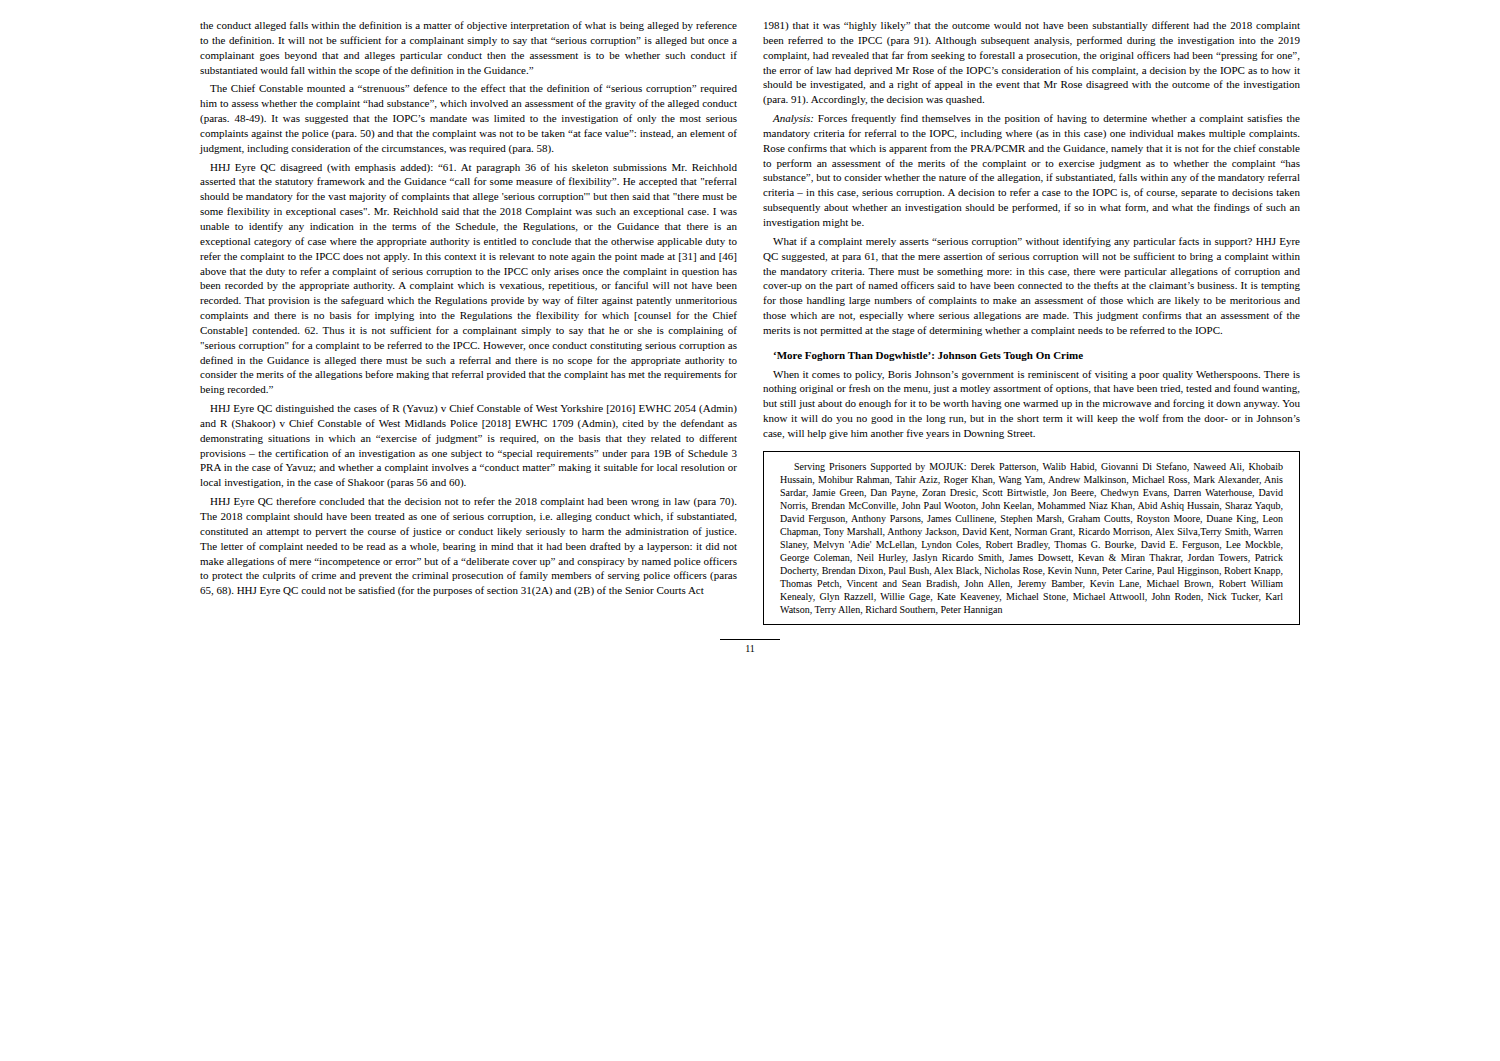the conduct alleged falls within the definition is a matter of objective interpretation of what is being alleged by reference to the definition. It will not be sufficient for a complainant simply to say that “serious corruption” is alleged but once a complainant goes beyond that and alleges particular conduct then the assessment is to be whether such conduct if substantiated would fall within the scope of the definition in the Guidance.”
The Chief Constable mounted a “strenuous” defence to the effect that the definition of “serious corruption” required him to assess whether the complaint “had substance”, which involved an assessment of the gravity of the alleged conduct (paras. 48-49). It was suggested that the IOPC’s mandate was limited to the investigation of only the most serious complaints against the police (para. 50) and that the complaint was not to be taken “at face value”: instead, an element of judgment, including consideration of the circumstances, was required (para. 58).
HHJ Eyre QC disagreed (with emphasis added): “61. At paragraph 36 of his skeleton submissions Mr. Reichhold asserted that the statutory framework and the Guidance “call for some measure of flexibility”. He accepted that "referral should be mandatory for the vast majority of complaints that allege 'serious corruption'" but then said that "there must be some flexibility in exceptional cases". Mr. Reichhold said that the 2018 Complaint was such an exceptional case. I was unable to identify any indication in the terms of the Schedule, the Regulations, or the Guidance that there is an exceptional category of case where the appropriate authority is entitled to conclude that the otherwise applicable duty to refer the complaint to the IPCC does not apply. In this context it is relevant to note again the point made at [31] and [46] above that the duty to refer a complaint of serious corruption to the IPCC only arises once the complaint in question has been recorded by the appropriate authority. A complaint which is vexatious, repetitious, or fanciful will not have been recorded. That provision is the safeguard which the Regulations provide by way of filter against patently unmeritorious complaints and there is no basis for implying into the Regulations the flexibility for which [counsel for the Chief Constable] contended. 62. Thus it is not sufficient for a complainant simply to say that he or she is complaining of "serious corruption" for a complaint to be referred to the IPCC. However, once conduct constituting serious corruption as defined in the Guidance is alleged there must be such a referral and there is no scope for the appropriate authority to consider the merits of the allegations before making that referral provided that the complaint has met the requirements for being recorded.”
HHJ Eyre QC distinguished the cases of R (Yavuz) v Chief Constable of West Yorkshire [2016] EWHC 2054 (Admin) and R (Shakoor) v Chief Constable of West Midlands Police [2018] EWHC 1709 (Admin), cited by the defendant as demonstrating situations in which an “exercise of judgment” is required, on the basis that they related to different provisions – the certification of an investigation as one subject to “special requirements” under para 19B of Schedule 3 PRA in the case of Yavuz; and whether a complaint involves a “conduct matter” making it suitable for local resolution or local investigation, in the case of Shakoor (paras 56 and 60).
HHJ Eyre QC therefore concluded that the decision not to refer the 2018 complaint had been wrong in law (para 70). The 2018 complaint should have been treated as one of serious corruption, i.e. alleging conduct which, if substantiated, constituted an attempt to pervert the course of justice or conduct likely seriously to harm the administration of justice. The letter of complaint needed to be read as a whole, bearing in mind that it had been drafted by a layperson: it did not make allegations of mere “incompetence or error” but of a “deliberate cover up” and conspiracy by named police officers to protect the culprits of crime and prevent the criminal prosecution of family members of serving police officers (paras 65, 68). HHJ Eyre QC could not be satisfied (for the purposes of section 31(2A) and (2B) of the Senior Courts Act
1981) that it was “highly likely” that the outcome would not have been substantially different had the 2018 complaint been referred to the IPCC (para 91). Although subsequent analysis, performed during the investigation into the 2019 complaint, had revealed that far from seeking to forestall a prosecution, the original officers had been “pressing for one”, the error of law had deprived Mr Rose of the IOPC’s consideration of his complaint, a decision by the IOPC as to how it should be investigated, and a right of appeal in the event that Mr Rose disagreed with the outcome of the investigation (para. 91). Accordingly, the decision was quashed.
Analysis: Forces frequently find themselves in the position of having to determine whether a complaint satisfies the mandatory criteria for referral to the IOPC, including where (as in this case) one individual makes multiple complaints. Rose confirms that which is apparent from the PRA/PCMR and the Guidance, namely that it is not for the chief constable to perform an assessment of the merits of the complaint or to exercise judgment as to whether the complaint “has substance”, but to consider whether the nature of the allegation, if substantiated, falls within any of the mandatory referral criteria – in this case, serious corruption. A decision to refer a case to the IOPC is, of course, separate to decisions taken subsequently about whether an investigation should be performed, if so in what form, and what the findings of such an investigation might be.
What if a complaint merely asserts “serious corruption” without identifying any particular facts in support? HHJ Eyre QC suggested, at para 61, that the mere assertion of serious corruption will not be sufficient to bring a complaint within the mandatory criteria. There must be something more: in this case, there were particular allegations of corruption and cover-up on the part of named officers said to have been connected to the thefts at the claimant’s business. It is tempting for those handling large numbers of complaints to make an assessment of those which are likely to be meritorious and those which are not, especially where serious allegations are made. This judgment confirms that an assessment of the merits is not permitted at the stage of determining whether a complaint needs to be referred to the IOPC.
‘More Foghorn Than Dogwhistle’: Johnson Gets Tough On Crime
When it comes to policy, Boris Johnson’s government is reminiscent of visiting a poor quality Wetherspoons. There is nothing original or fresh on the menu, just a motley assortment of options, that have been tried, tested and found wanting, but still just about do enough for it to be worth having one warmed up in the microwave and forcing it down anyway. You know it will do you no good in the long run, but in the short term it will keep the wolf from the door- or in Johnson’s case, will help give him another five years in Downing Street.
Serving Prisoners Supported by MOJUK: Derek Patterson, Walib Habid, Giovanni Di Stefano, Naweed Ali, Khobaib Hussain, Mohibur Rahman, Tahir Aziz, Roger Khan, Wang Yam, Andrew Malkinson, Michael Ross, Mark Alexander, Anis Sardar, Jamie Green, Dan Payne, Zoran Dresic, Scott Birtwistle, Jon Beere, Chedwyn Evans, Darren Waterhouse, David Norris, Brendan McConville, John Paul Wooton, John Keelan, Mohammed Niaz Khan, Abid Ashiq Hussain, Sharaz Yaqub, David Ferguson, Anthony Parsons, James Cullinene, Stephen Marsh, Graham Coutts, Royston Moore, Duane King, Leon Chapman, Tony Marshall, Anthony Jackson, David Kent, Norman Grant, Ricardo Morrison, Alex Silva,Terry Smith, Warren Slaney, Melvyn 'Adie' McLellan, Lyndon Coles, Robert Bradley, Thomas G. Bourke, David E. Ferguson, Lee Mockble, George Coleman, Neil Hurley, Jaslyn Ricardo Smith, James Dowsett, Kevan & Miran Thakrar, Jordan Towers, Patrick Docherty, Brendan Dixon, Paul Bush, Alex Black, Nicholas Rose, Kevin Nunn, Peter Carine, Paul Higginson, Robert Knapp, Thomas Petch, Vincent and Sean Bradish, John Allen, Jeremy Bamber, Kevin Lane, Michael Brown, Robert William Kenealy, Glyn Razzell, Willie Gage, Kate Keaveney, Michael Stone, Michael Attwooll, John Roden, Nick Tucker, Karl Watson, Terry Allen, Richard Southern, Peter Hannigan
11